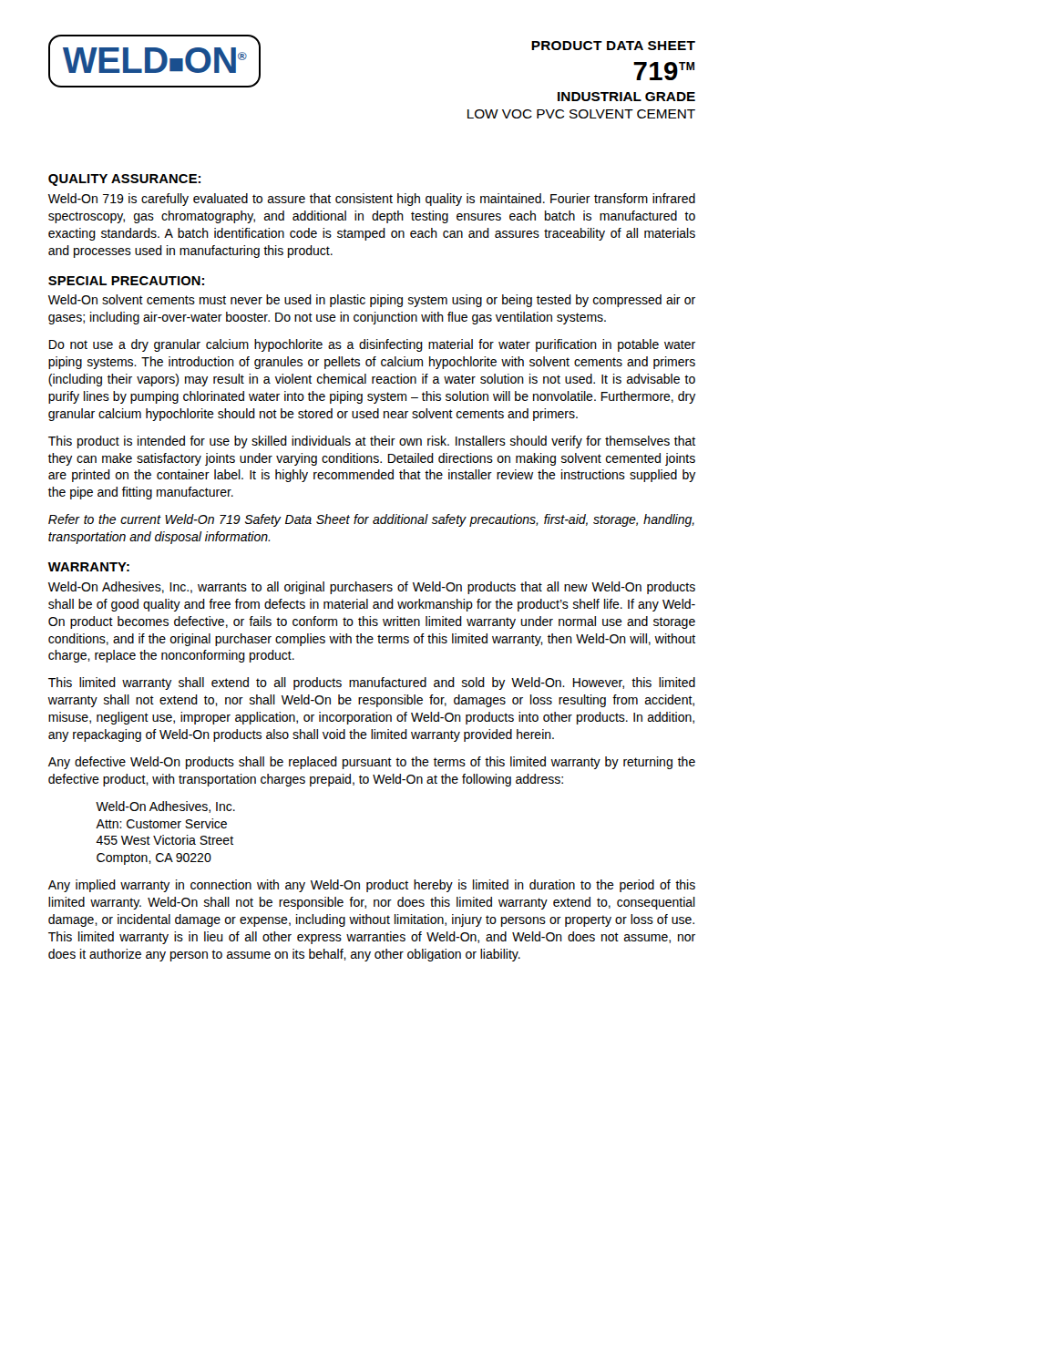WELD■ON®
PRODUCT DATA SHEET
719TM
INDUSTRIAL GRADE
LOW VOC PVC SOLVENT CEMENT
QUALITY ASSURANCE:
Weld-On 719 is carefully evaluated to assure that consistent high quality is maintained. Fourier transform infrared spectroscopy, gas chromatography, and additional in depth testing ensures each batch is manufactured to exacting standards. A batch identification code is stamped on each can and assures traceability of all materials and processes used in manufacturing this product.
SPECIAL PRECAUTION:
Weld-On solvent cements must never be used in plastic piping system using or being tested by compressed air or gases; including air-over-water booster. Do not use in conjunction with flue gas ventilation systems.
Do not use a dry granular calcium hypochlorite as a disinfecting material for water purification in potable water piping systems. The introduction of granules or pellets of calcium hypochlorite with solvent cements and primers (including their vapors) may result in a violent chemical reaction if a water solution is not used. It is advisable to purify lines by pumping chlorinated water into the piping system – this solution will be nonvolatile. Furthermore, dry granular calcium hypochlorite should not be stored or used near solvent cements and primers.
This product is intended for use by skilled individuals at their own risk. Installers should verify for themselves that they can make satisfactory joints under varying conditions. Detailed directions on making solvent cemented joints are printed on the container label. It is highly recommended that the installer review the instructions supplied by the pipe and fitting manufacturer.
Refer to the current Weld-On 719 Safety Data Sheet for additional safety precautions, first-aid, storage, handling, transportation and disposal information.
WARRANTY:
Weld-On Adhesives, Inc., warrants to all original purchasers of Weld-On products that all new Weld-On products shall be of good quality and free from defects in material and workmanship for the product’s shelf life. If any Weld-On product becomes defective, or fails to conform to this written limited warranty under normal use and storage conditions, and if the original purchaser complies with the terms of this limited warranty, then Weld-On will, without charge, replace the nonconforming product.
This limited warranty shall extend to all products manufactured and sold by Weld-On. However, this limited warranty shall not extend to, nor shall Weld-On be responsible for, damages or loss resulting from accident, misuse, negligent use, improper application, or incorporation of Weld-On products into other products. In addition, any repackaging of Weld-On products also shall void the limited warranty provided herein.
Any defective Weld-On products shall be replaced pursuant to the terms of this limited warranty by returning the defective product, with transportation charges prepaid, to Weld-On at the following address:
Weld-On Adhesives, Inc.
Attn: Customer Service
455 West Victoria Street
Compton, CA 90220
Any implied warranty in connection with any Weld-On product hereby is limited in duration to the period of this limited warranty. Weld-On shall not be responsible for, nor does this limited warranty extend to, consequential damage, or incidental damage or expense, including without limitation, injury to persons or property or loss of use. This limited warranty is in lieu of all other express warranties of Weld-On, and Weld-On does not assume, nor does it authorize any person to assume on its behalf, any other obligation or liability.